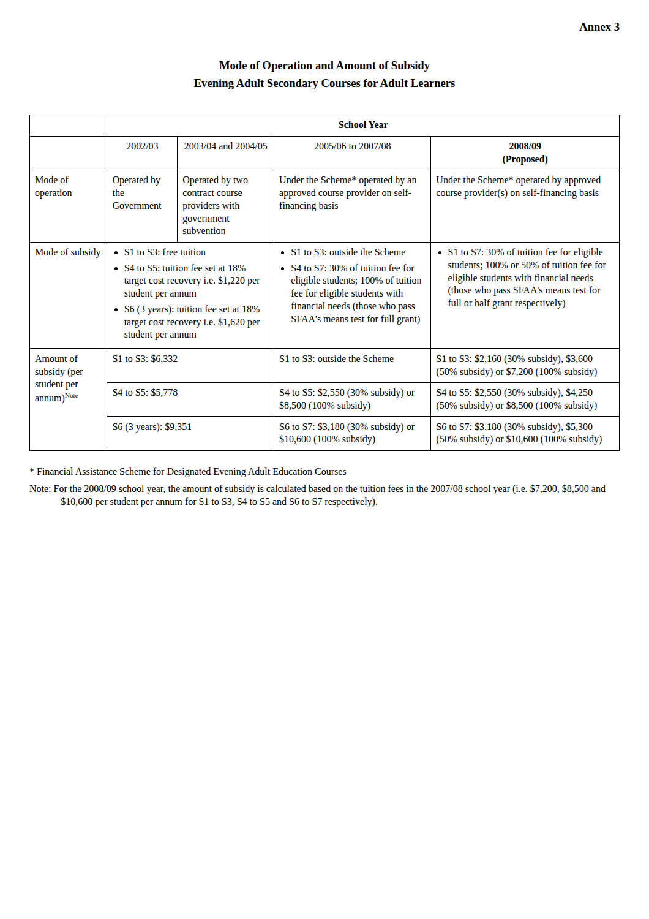Annex 3
Mode of Operation and Amount of Subsidy
Evening Adult Secondary Courses for Adult Learners
| | School Year |
| | 2002/03 | 2003/04 and 2004/05 | 2005/06 to 2007/08 | 2008/09 (Proposed) |
| Mode of operation | Operated by the Government | Operated by two contract course providers with government subvention | Under the Scheme* operated by an approved course provider on self-financing basis | Under the Scheme* operated by approved course provider(s) on self-financing basis |
| Mode of subsidy | S1 to S3: free tuition S4 to S5: tuition fee set at 18% target cost recovery i.e. $1,220 per student per annum S6 (3 years): tuition fee set at 18% target cost recovery i.e. $1,620 per student per annum | S1 to S3: outside the Scheme S4 to S7: 30% of tuition fee for eligible students; 100% of tuition fee for eligible students with financial needs (those who pass SFAA's means test for full grant) | S1 to S7: 30% of tuition fee for eligible students; 100% or 50% of tuition fee for eligible students with financial needs (those who pass SFAA's means test for full or half grant respectively) |
| Amount of subsidy (per student per annum) Note | S1 to S3: $6,332 | S1 to S3: outside the Scheme | S1 to S3: $2,160 (30% subsidy), $3,600 (50% subsidy) or $7,200 (100% subsidy) |
| S4 to S5: $5,778 | S4 to S5: $2,550 (30% subsidy) or $8,500 (100% subsidy) | S4 to S5: $2,550 (30% subsidy), $4,250 (50% subsidy) or $8,500 (100% subsidy) |
| S6 (3 years): $9,351 | S6 to S7: $3,180 (30% subsidy) or $10,600 (100% subsidy) | S6 to S7: $3,180 (30% subsidy), $5,300 (50% subsidy) or $10,600 (100% subsidy) |
* Financial Assistance Scheme for Designated Evening Adult Education Courses
Note: For the 2008/09 school year, the amount of subsidy is calculated based on the tuition fees in the 2007/08 school year (i.e. $7,200, $8,500 and $10,600 per student per annum for S1 to S3, S4 to S5 and S6 to S7 respectively).